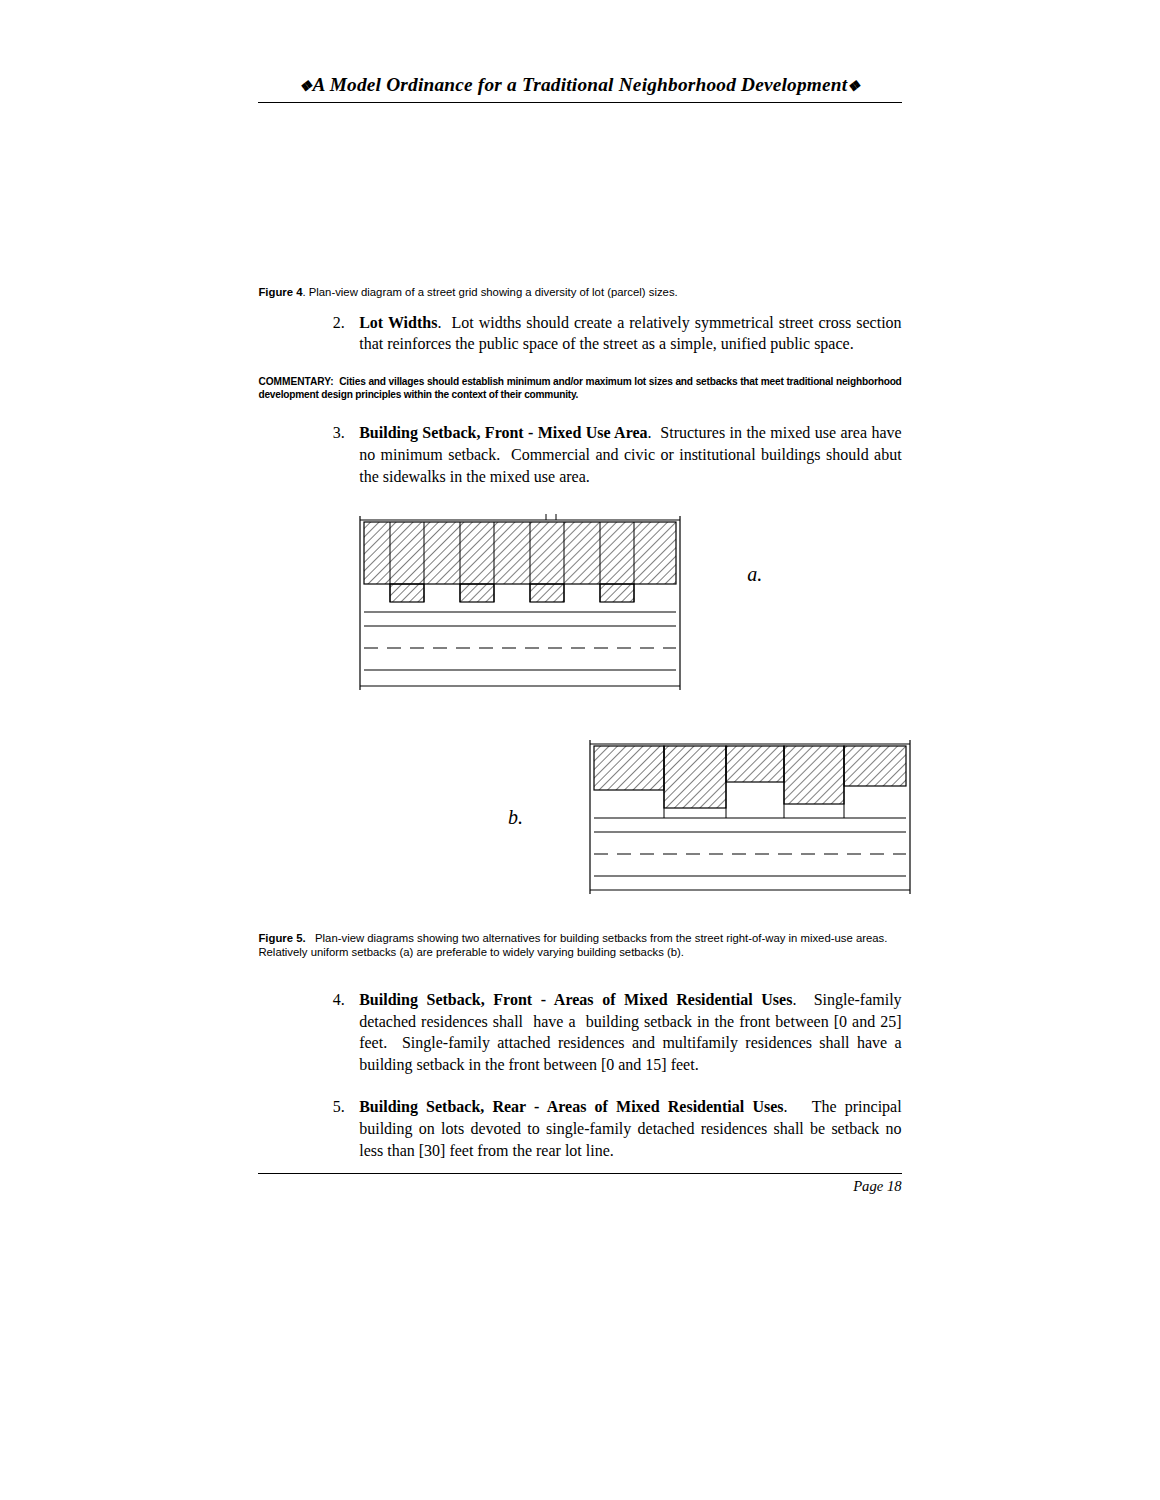❖A Model Ordinance for a Traditional Neighborhood Development❖
Figure 4. Plan-view diagram of a street grid showing a diversity of lot (parcel) sizes.
2. Lot Widths. Lot widths should create a relatively symmetrical street cross section that reinforces the public space of the street as a simple, unified public space.
COMMENTARY: Cities and villages should establish minimum and/or maximum lot sizes and setbacks that meet traditional neighborhood development design principles within the context of their community.
3. Building Setback, Front - Mixed Use Area. Structures in the mixed use area have no minimum setback. Commercial and civic or institutional buildings should abut the sidewalks in the mixed use area.
a.
b.
Figure 5. Plan-view diagrams showing two alternatives for building setbacks from the street right-of-way in mixed-use areas. Relatively uniform setbacks (a) are preferable to widely varying building setbacks (b).
4. Building Setback, Front - Areas of Mixed Residential Uses. Single-family detached residences shall have a building setback in the front between [0 and 25] feet. Single-family attached residences and multifamily residences shall have a building setback in the front between [0 and 15] feet.
5. Building Setback, Rear - Areas of Mixed Residential Uses. The principal building on lots devoted to single-family detached residences shall be setback no less than [30] feet from the rear lot line.
Page 18